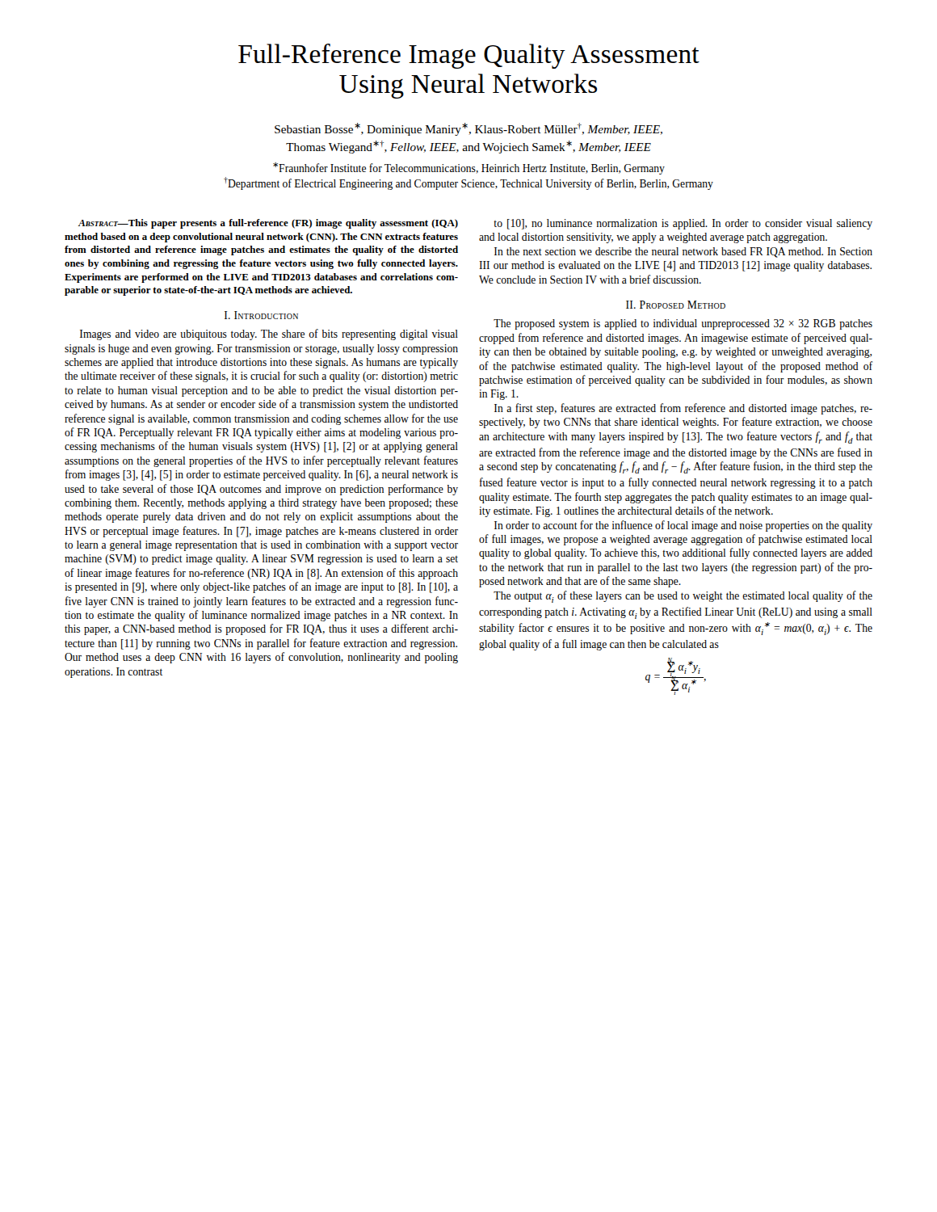Full-Reference Image Quality Assessment
Using Neural Networks
Sebastian Bosse∗, Dominique Maniry∗, Klaus-Robert Müller†, Member, IEEE, Thomas Wiegand∗†, Fellow, IEEE, and Wojciech Samek∗, Member, IEEE
∗Fraunhofer Institute for Telecommunications, Heinrich Hertz Institute, Berlin, Germany †Department of Electrical Engineering and Computer Science, Technical University of Berlin, Berlin, Germany
Abstract—This paper presents a full-reference (FR) image quality assessment (IQA) method based on a deep convolutional neural network (CNN). The CNN extracts features from distorted and reference image patches and estimates the quality of the distorted ones by combining and regressing the feature vectors using two fully connected layers. Experiments are performed on the LIVE and TID2013 databases and correlations comparable or superior to state-of-the-art IQA methods are achieved.
I. Introduction
Images and video are ubiquitous today. The share of bits representing digital visual signals is huge and even growing. For transmission or storage, usually lossy compression schemes are applied that introduce distortions into these signals. As humans are typically the ultimate receiver of these signals, it is crucial for such a quality (or: distortion) metric to relate to human visual perception and to be able to predict the visual distortion perceived by humans. As at sender or encoder side of a transmission system the undistorted reference signal is available, common transmission and coding schemes allow for the use of FR IQA. Perceptually relevant FR IQA typically either aims at modeling various processing mechanisms of the human visuals system (HVS) [1], [2] or at applying general assumptions on the general properties of the HVS to infer perceptually relevant features from images [3], [4], [5] in order to estimate perceived quality. In [6], a neural network is used to take several of those IQA outcomes and improve on prediction performance by combining them. Recently, methods applying a third strategy have been proposed; these methods operate purely data driven and do not rely on explicit assumptions about the HVS or perceptual image features. In [7], image patches are k-means clustered in order to learn a general image representation that is used in combination with a support vector machine (SVM) to predict image quality. A linear SVM regression is used to learn a set of linear image features for no-reference (NR) IQA in [8]. An extension of this approach is presented in [9], where only object-like patches of an image are input to [8]. In [10], a five layer CNN is trained to jointly learn features to be extracted and a regression function to estimate the quality of luminance normalized image patches in a NR context. In this paper, a CNN-based method is proposed for FR IQA, thus it uses a different architecture than [11] by running two CNNs in parallel for feature extraction and regression. Our method uses a deep CNN with 16 layers of convolution, nonlinearity and pooling operations. In contrast
to [10], no luminance normalization is applied. In order to consider visual saliency and local distortion sensitivity, we apply a weighted average patch aggregation.
In the next section we describe the neural network based FR IQA method. In Section III our method is evaluated on the LIVE [4] and TID2013 [12] image quality databases. We conclude in Section IV with a brief discussion.
II. Proposed Method
The proposed system is applied to individual unpreprocessed 32 × 32 RGB patches cropped from reference and distorted images. An imagewise estimate of perceived quality can then be obtained by suitable pooling, e.g. by weighted or unweighted averaging, of the patchwise estimated quality. The high-level layout of the proposed method of patchwise estimation of perceived quality can be subdivided in four modules, as shown in Fig. 1.
In a first step, features are extracted from reference and distorted image patches, respectively, by two CNNs that share identical weights. For feature extraction, we choose an architecture with many layers inspired by [13]. The two feature vectors fr and fd that are extracted from the reference image and the distorted image by the CNNs are fused in a second step by concatenating fr, fd and fr − fd. After feature fusion, in the third step the fused feature vector is input to a fully connected neural network regressing it to a patch quality estimate. The fourth step aggregates the patch quality estimates to an image quality estimate. Fig. 1 outlines the architectural details of the network.
In order to account for the influence of local image and noise properties on the quality of full images, we propose a weighted average aggregation of patchwise estimated local quality to global quality. To achieve this, two additional fully connected layers are added to the network that run in parallel to the last two layers (the regression part) of the proposed network and that are of the same shape.
The output αi of these layers can be used to weight the estimated local quality of the corresponding patch i. Activating αi by a Rectified Linear Unit (ReLU) and using a small stability factor ϵ ensures it to be positive and non-zero with αi∗ = max(0, αi) + ϵ. The global quality of a full image can then be calculated as
q = ΣNp i αi∗yi ΣNp i αi∗ ,